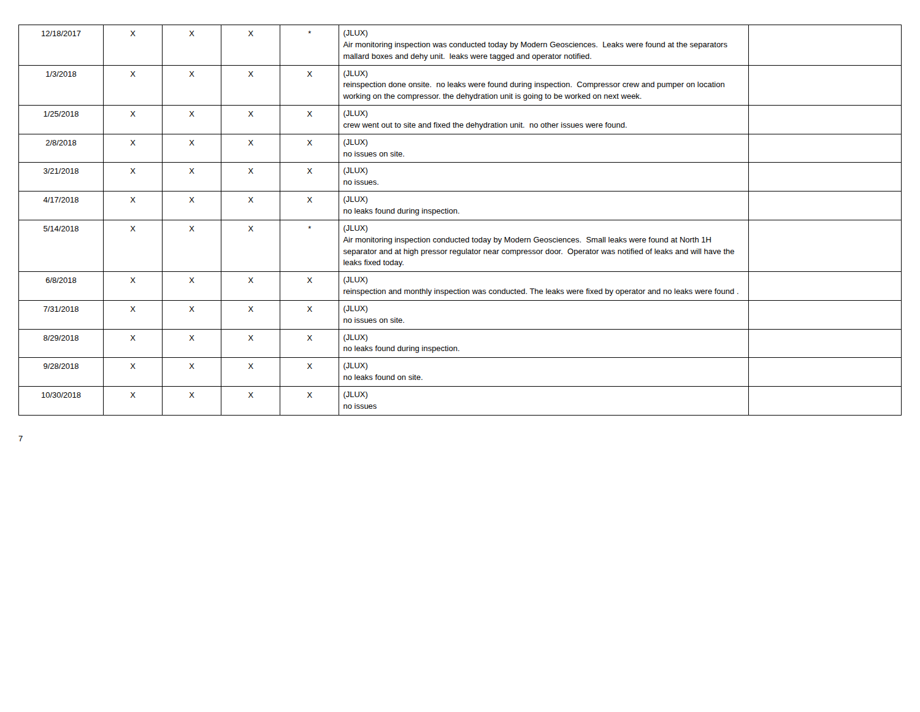| 12/18/2017 | X | X | X | * | (JLUX) Air monitoring inspection was conducted today by Modern Geosciences. Leaks were found at the separators mallard boxes and dehy unit. leaks were tagged and operator notified. | |
| 1/3/2018 | X | X | X | X | (JLUX) reinspection done onsite. no leaks were found during inspection. Compressor crew and pumper on location working on the compressor. the dehydration unit is going to be worked on next week. | |
| 1/25/2018 | X | X | X | X | (JLUX) crew went out to site and fixed the dehydration unit. no other issues were found. | |
| 2/8/2018 | X | X | X | X | (JLUX) no issues on site. | |
| 3/21/2018 | X | X | X | X | (JLUX) no issues. | |
| 4/17/2018 | X | X | X | X | (JLUX) no leaks found during inspection. | |
| 5/14/2018 | X | X | X | * | (JLUX) Air monitoring inspection conducted today by Modern Geosciences. Small leaks were found at North 1H separator and at high pressor regulator near compressor door. Operator was notified of leaks and will have the leaks fixed today. | |
| 6/8/2018 | X | X | X | X | (JLUX) reinspection and monthly inspection was conducted. The leaks were fixed by operator and no leaks were found . | |
| 7/31/2018 | X | X | X | X | (JLUX) no issues on site. | |
| 8/29/2018 | X | X | X | X | (JLUX) no leaks found during inspection. | |
| 9/28/2018 | X | X | X | X | (JLUX) no leaks found on site. | |
| 10/30/2018 | X | X | X | X | (JLUX) no issues | |
7